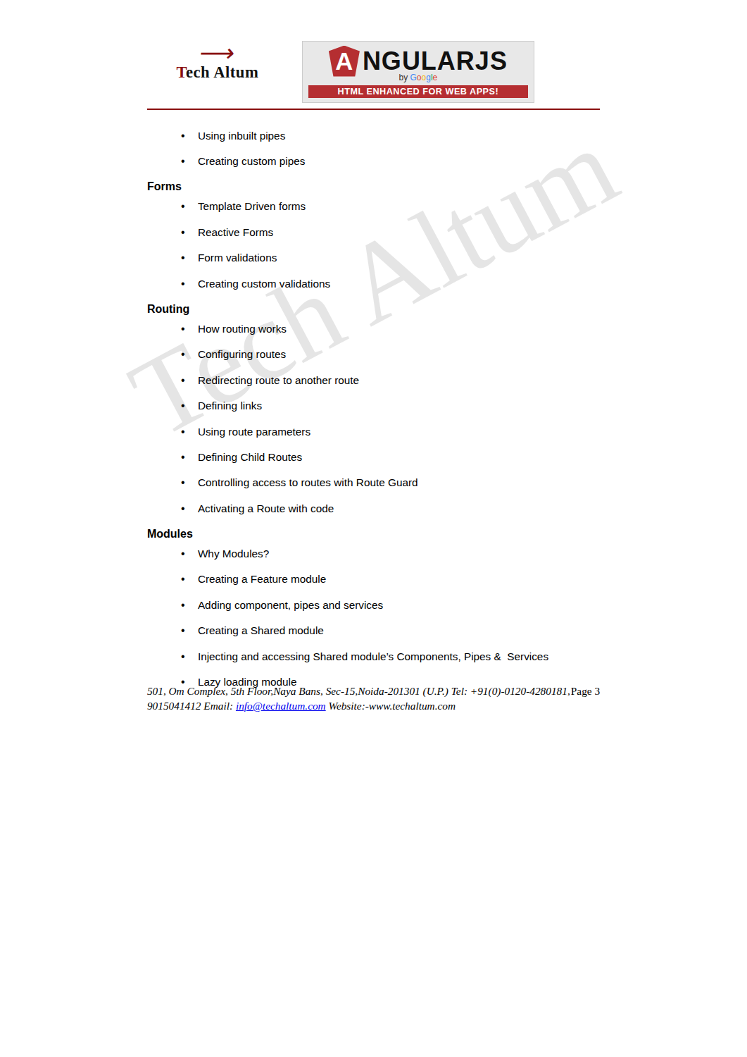⟶ Tech Altum
ANGULARJS
by Google
HTML ENHANCED FOR WEB APPS!
Tech Altum
Using inbuilt pipes
Creating custom pipes
Forms
Template Driven forms
Reactive Forms
Form validations
Creating custom validations
Routing
How routing works
Configuring routes
Redirecting route to another route
Defining links
Using route parameters
Defining Child Routes
Controlling access to routes with Route Guard
Activating a Route with code
Modules
Why Modules?
Creating a Feature module
Adding component, pipes and services
Creating a Shared module
Injecting and accessing Shared module’s Components, Pipes & Services
Lazy loading module
Page 3 501, Om Complex, 5th Floor,Naya Bans, Sec-15,Noida-201301 (U.P.) Tel: +91(0)-0120-4280181, 9015041412 Email: info@techaltum.com Website:-www.techaltum.com